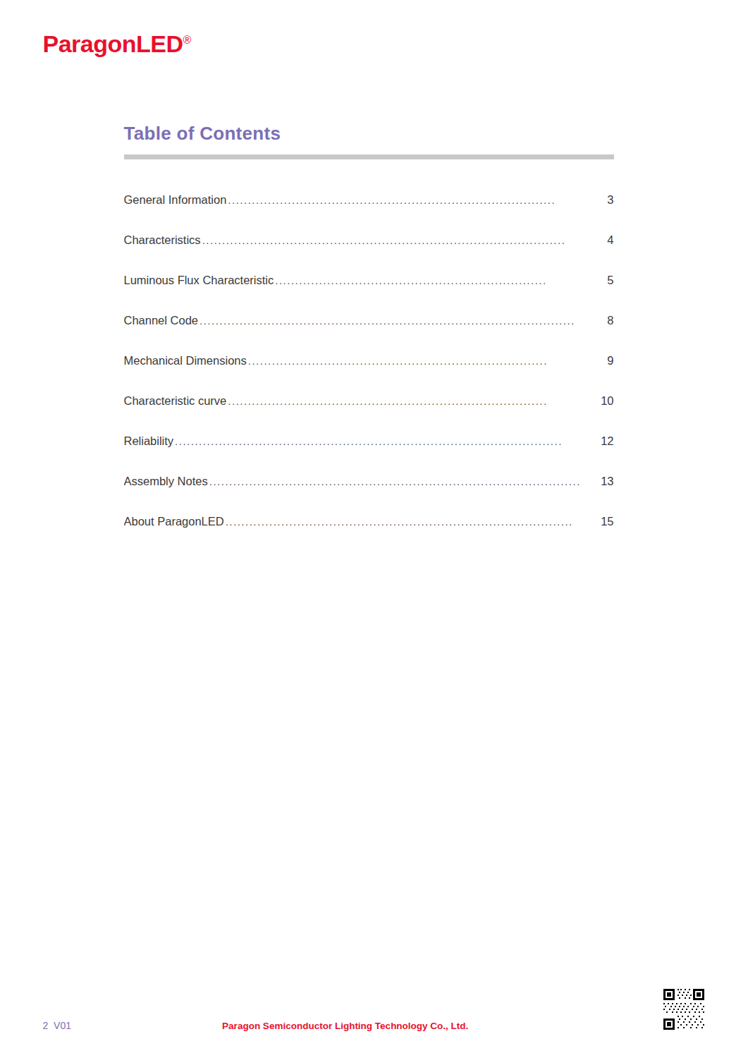ParagonLED®
Table of Contents
General Information .................................................................................. 3
Characteristics ........................................................................................... 4
Luminous Flux Characteristic .................................................................... 5
Channel Code .............................................................................................. 8
Mechanical Dimensions ........................................................................... 9
Characteristic curve ................................................................................ 10
Reliability ................................................................................................. 12
Assembly Notes ............................................................................................. 13
About ParagonLED ....................................................................................... 15
2 V01
Paragon Semiconductor Lighting Technology Co., Ltd.